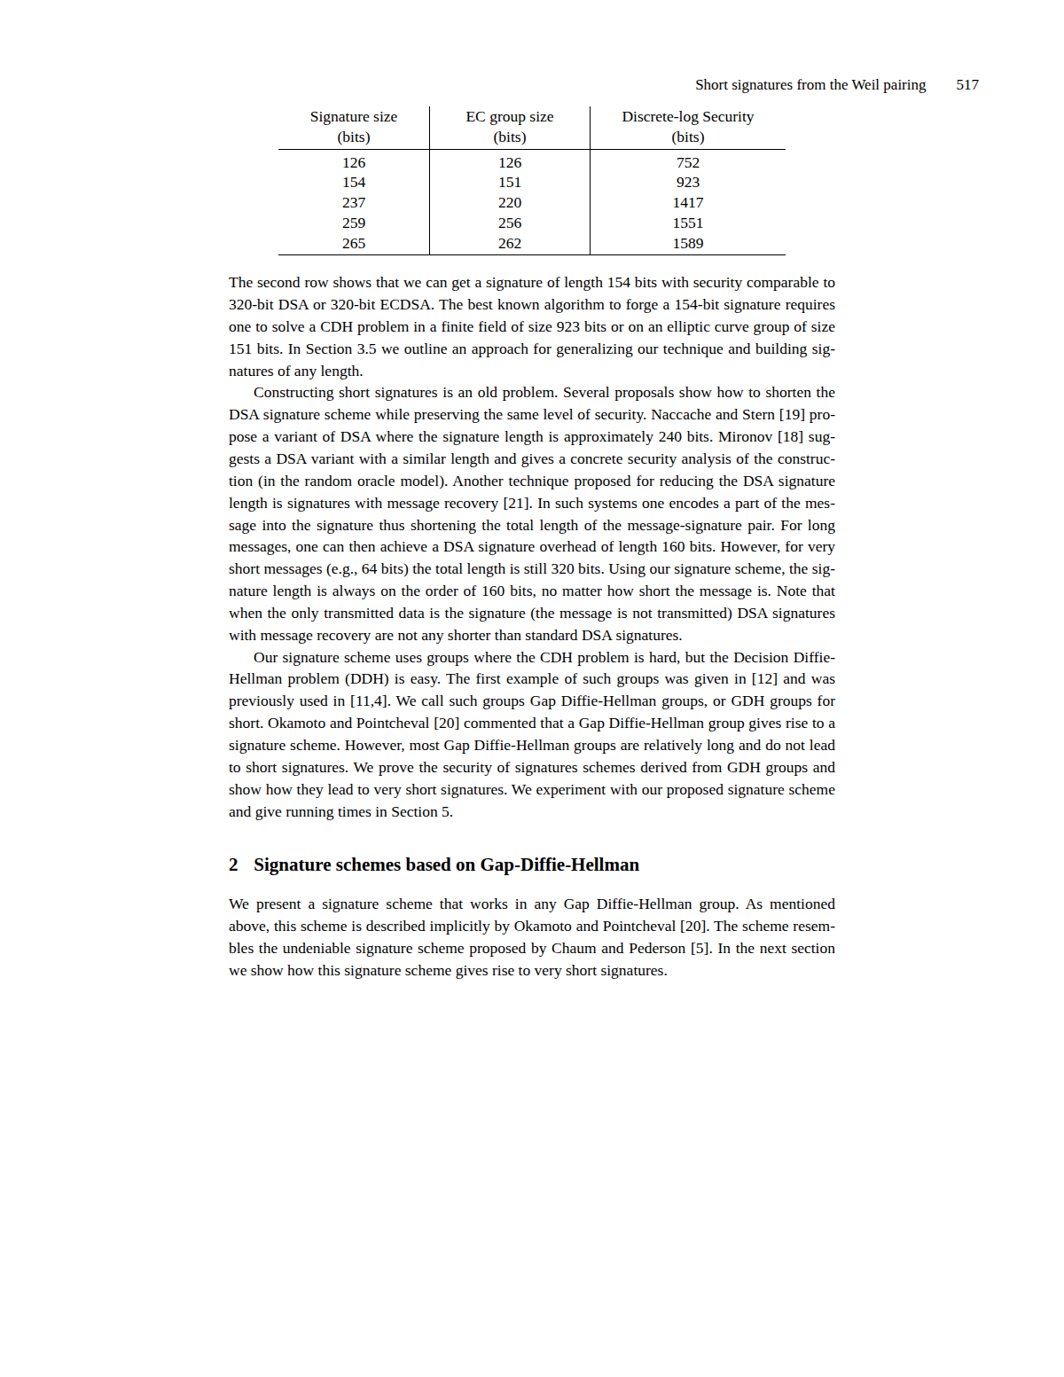Short signatures from the Weil pairing517
| Signature size | EC group size | Discrete-log Security |
| --- | --- | --- |
| (bits) | (bits) | (bits) |
| 126 | 126 | 752 |
| 154 | 151 | 923 |
| 237 | 220 | 1417 |
| 259 | 256 | 1551 |
| 265 | 262 | 1589 |
The second row shows that we can get a signature of length 154 bits with security comparable to 320-bit DSA or 320-bit ECDSA. The best known algorithm to forge a 154-bit signature requires one to solve a CDH problem in a finite field of size 923 bits or on an elliptic curve group of size 151 bits. In Section 3.5 we outline an approach for generalizing our technique and building signatures of any length.
Constructing short signatures is an old problem. Several proposals show how to shorten the DSA signature scheme while preserving the same level of security. Naccache and Stern [19] propose a variant of DSA where the signature length is approximately 240 bits. Mironov [18] suggests a DSA variant with a similar length and gives a concrete security analysis of the construction (in the random oracle model). Another technique proposed for reducing the DSA signature length is signatures with message recovery [21]. In such systems one encodes a part of the message into the signature thus shortening the total length of the message-signature pair. For long messages, one can then achieve a DSA signature overhead of length 160 bits. However, for very short messages (e.g., 64 bits) the total length is still 320 bits. Using our signature scheme, the signature length is always on the order of 160 bits, no matter how short the message is. Note that when the only transmitted data is the signature (the message is not transmitted) DSA signatures with message recovery are not any shorter than standard DSA signatures.
Our signature scheme uses groups where the CDH problem is hard, but the Decision Diffie-Hellman problem (DDH) is easy. The first example of such groups was given in [12] and was previously used in [11,4]. We call such groups Gap Diffie-Hellman groups, or GDH groups for short. Okamoto and Pointcheval [20] commented that a Gap Diffie-Hellman group gives rise to a signature scheme. However, most Gap Diffie-Hellman groups are relatively long and do not lead to short signatures. We prove the security of signatures schemes derived from GDH groups and show how they lead to very short signatures. We experiment with our proposed signature scheme and give running times in Section 5.
2 Signature schemes based on Gap-Diffie-Hellman
We present a signature scheme that works in any Gap Diffie-Hellman group. As mentioned above, this scheme is described implicitly by Okamoto and Pointcheval [20]. The scheme resembles the undeniable signature scheme proposed by Chaum and Pederson [5]. In the next section we show how this signature scheme gives rise to very short signatures.